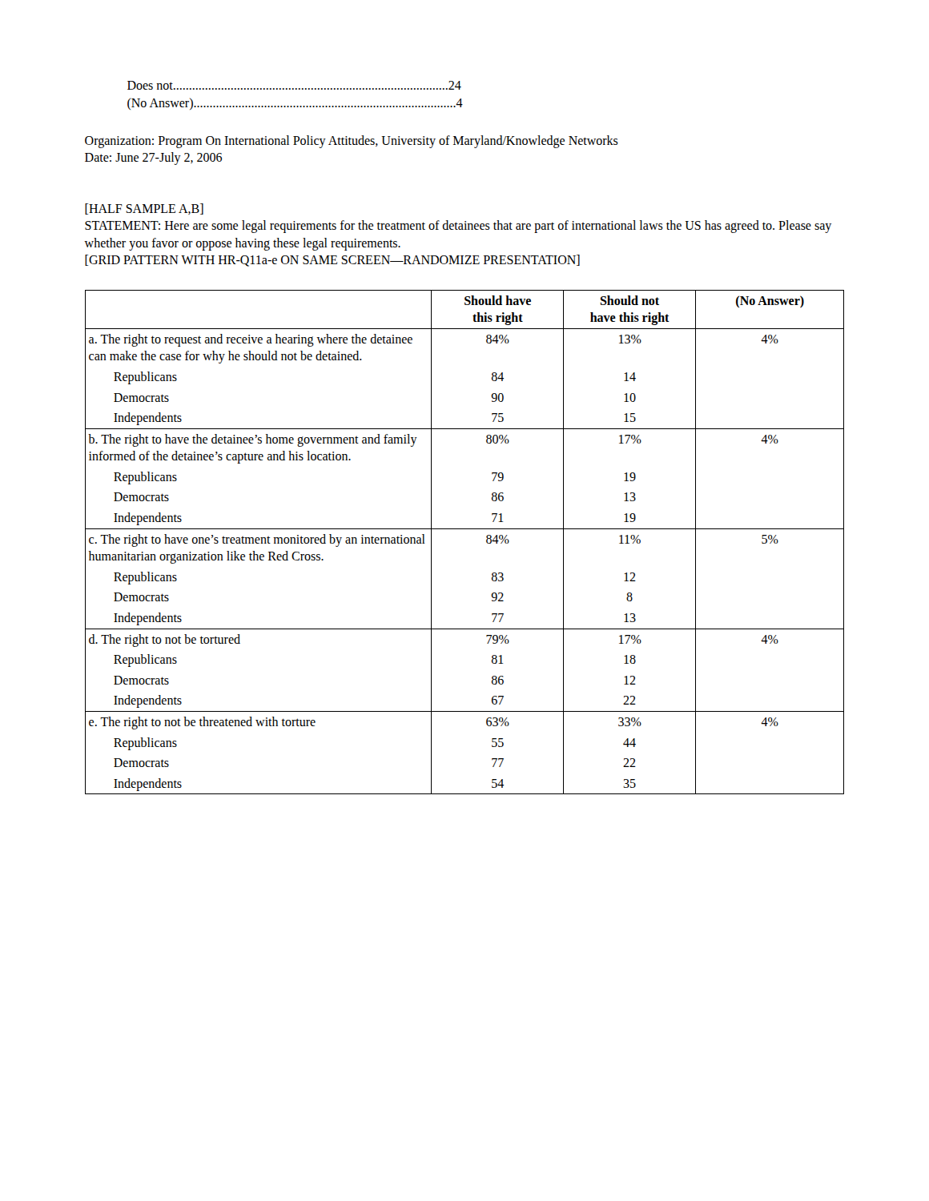Does not......................................................................................24
(No Answer)..................................................................................4
Organization: Program On International Policy Attitudes, University of Maryland/Knowledge Networks
Date: June 27-July 2, 2006
[HALF SAMPLE A,B]
STATEMENT: Here are some legal requirements for the treatment of detainees that are part of international laws the US has agreed to. Please say whether you favor or oppose having these legal requirements.
[GRID PATTERN WITH HR-Q11a-e ON SAME SCREEN—RANDOMIZE PRESENTATION]
| | Should have this right | Should not have this right | (No Answer) |
| --- | --- | --- | --- |
| a. The right to request and receive a hearing where the detainee can make the case for why he should not be detained. | 84% | 13% | 4% |
| Republicans | 84 | 14 | |
| Democrats | 90 | 10 | |
| Independents | 75 | 15 | |
| b. The right to have the detainee’s home government and family informed of the detainee’s capture and his location. | 80% | 17% | 4% |
| Republicans | 79 | 19 | |
| Democrats | 86 | 13 | |
| Independents | 71 | 19 | |
| c. The right to have one’s treatment monitored by an international humanitarian organization like the Red Cross. | 84% | 11% | 5% |
| Republicans | 83 | 12 | |
| Democrats | 92 | 8 | |
| Independents | 77 | 13 | |
| d. The right to not be tortured | 79% | 17% | 4% |
| Republicans | 81 | 18 | |
| Democrats | 86 | 12 | |
| Independents | 67 | 22 | |
| e. The right to not be threatened with torture | 63% | 33% | 4% |
| Republicans | 55 | 44 | |
| Democrats | 77 | 22 | |
| Independents | 54 | 35 | |